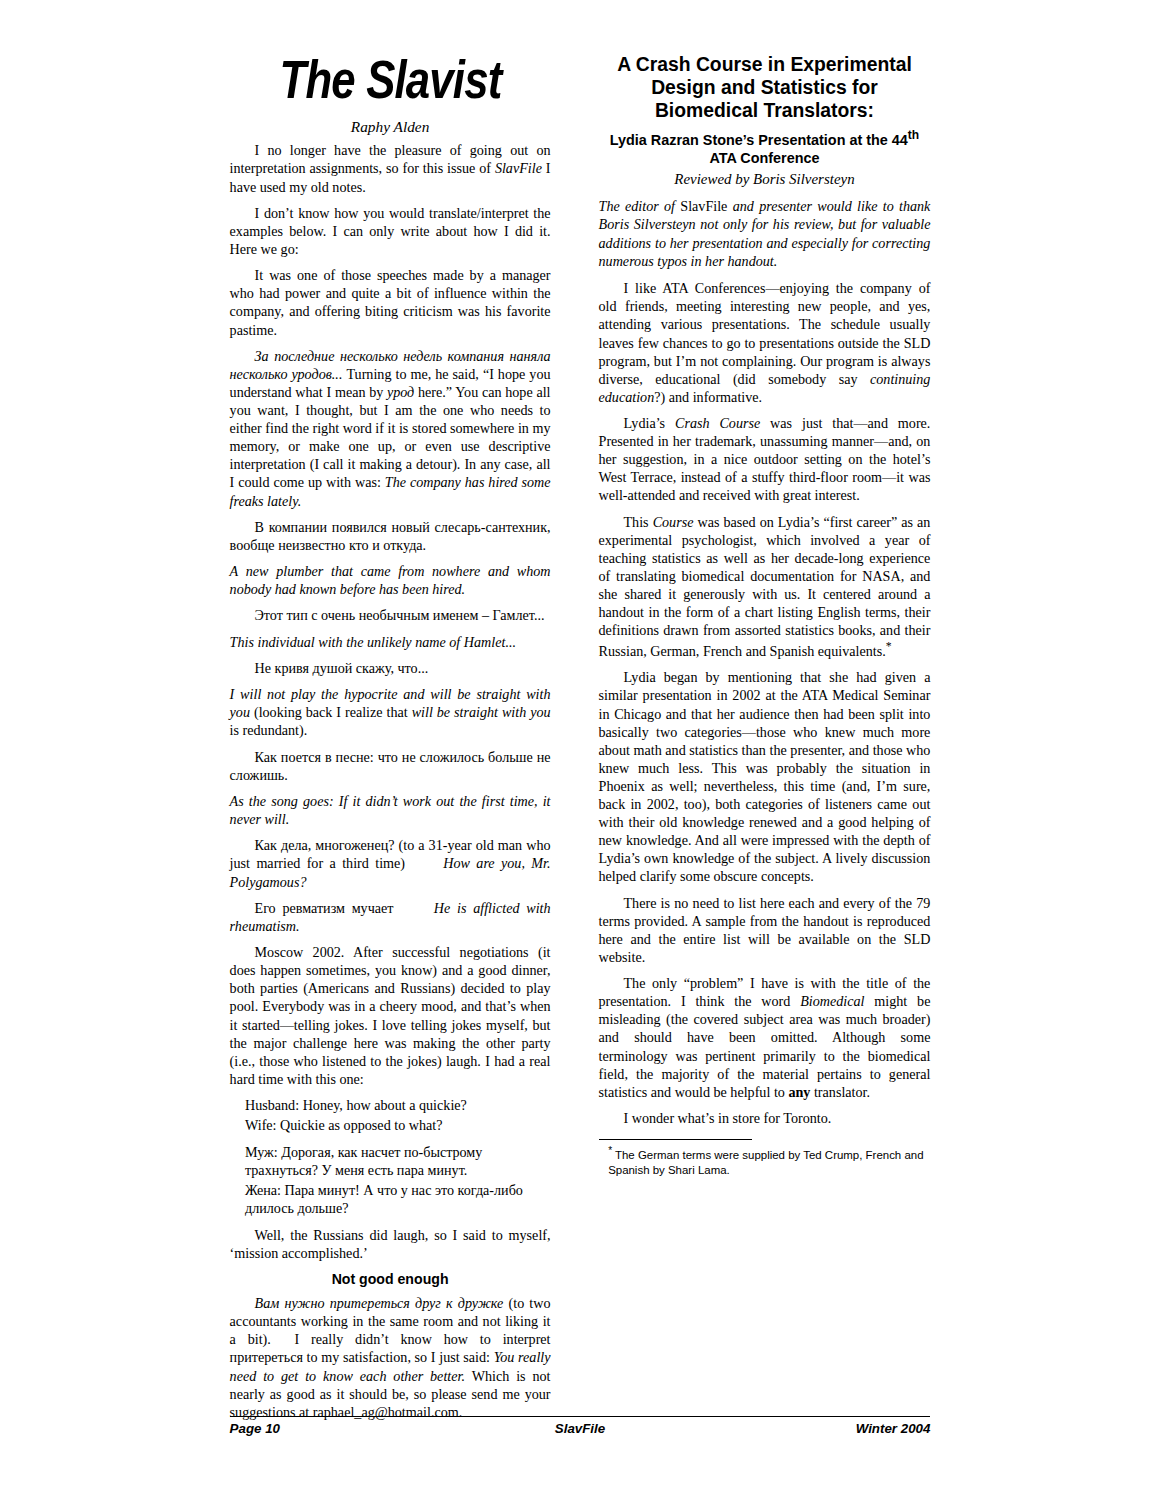The Slavist
Raphy Alden
I no longer have the pleasure of going out on interpretation assignments, so for this issue of SlavFile I have used my old notes.
I don’t know how you would translate/interpret the examples below. I can only write about how I did it. Here we go:
It was one of those speeches made by a manager who had power and quite a bit of influence within the company, and offering biting criticism was his favorite pastime.
За последние несколько недель компания наняла несколько уродов... Turning to me, he said, “I hope you understand what I mean by урод here.” You can hope all you want, I thought, but I am the one who needs to either find the right word if it is stored somewhere in my memory, or make one up, or even use descriptive interpretation (I call it making a detour). In any case, all I could come up with was: The company has hired some freaks lately.
В компании появился новый слесарь-сантехник, вообще неизвестно кто и откуда.
A new plumber that came from nowhere and whom nobody had known before has been hired.
Этот тип с очень необычным именем – Гамлет...
This individual with the unlikely name of Hamlet...
Не кривя душой скажу, что...
I will not play the hypocrite and will be straight with you (looking back I realize that will be straight with you is redundant).
Как поется в песне: что не сложилось больше не сложишь.
As the song goes: If it didn’t work out the first time, it never will.
Как дела, многоженец? (to a 31-year old man who just married for a third time) How are you, Mr. Polygamous?
Его ревматизм мучает He is afflicted with rheumatism.
Moscow 2002. After successful negotiations (it does happen sometimes, you know) and a good dinner, both parties (Americans and Russians) decided to play pool. Everybody was in a cheery mood, and that’s when it started—telling jokes. I love telling jokes myself, but the major challenge here was making the other party (i.e., those who listened to the jokes) laugh. I had a real hard time with this one:
Husband: Honey, how about a quickie?
Wife: Quickie as opposed to what?
Муж: Дорогая, как насчет по-быстрому трахнуться? У меня есть пара минут.
Жена: Пара минут! А что у нас это когда-либо длилось дольше?
Well, the Russians did laugh, so I said to myself, ‘mission accomplished.’
Not good enough
Вам нужно притереться друг к дружке (to two accountants working in the same room and not liking it a bit). I really didn’t know how to interpret притереться to my satisfaction, so I just said: You really need to get to know each other better. Which is not nearly as good as it should be, so please send me your suggestions at raphael_ag@hotmail.com.
A Crash Course in Experimental Design and Statistics for Biomedical Translators:
Lydia Razran Stone’s Presentation at the 44th ATA Conference
Reviewed by Boris Silversteyn
The editor of SlavFile and presenter would like to thank Boris Silversteyn not only for his review, but for valuable additions to her presentation and especially for correcting numerous typos in her handout.
I like ATA Conferences—enjoying the company of old friends, meeting interesting new people, and yes, attending various presentations. The schedule usually leaves few chances to go to presentations outside the SLD program, but I’m not complaining. Our program is always diverse, educational (did somebody say continuing education?) and informative.
Lydia’s Crash Course was just that—and more. Presented in her trademark, unassuming manner—and, on her suggestion, in a nice outdoor setting on the hotel’s West Terrace, instead of a stuffy third-floor room—it was well-attended and received with great interest.
This Course was based on Lydia’s “first career” as an experimental psychologist, which involved a year of teaching statistics as well as her decade-long experience of translating biomedical documentation for NASA, and she shared it generously with us. It centered around a handout in the form of a chart listing English terms, their definitions drawn from assorted statistics books, and their Russian, German, French and Spanish equivalents.*
Lydia began by mentioning that she had given a similar presentation in 2002 at the ATA Medical Seminar in Chicago and that her audience then had been split into basically two categories—those who knew much more about math and statistics than the presenter, and those who knew much less. This was probably the situation in Phoenix as well; nevertheless, this time (and, I’m sure, back in 2002, too), both categories of listeners came out with their old knowledge renewed and a good helping of new knowledge. And all were impressed with the depth of Lydia’s own knowledge of the subject. A lively discussion helped clarify some obscure concepts.
There is no need to list here each and every of the 79 terms provided. A sample from the handout is reproduced here and the entire list will be available on the SLD website.
The only “problem” I have is with the title of the presentation. I think the word Biomedical might be misleading (the covered subject area was much broader) and should have been omitted. Although some terminology was pertinent primarily to the biomedical field, the majority of the material pertains to general statistics and would be helpful to any translator.
I wonder what’s in store for Toronto.
* The German terms were supplied by Ted Crump, French and Spanish by Shari Lama.
Page 10
SlavFile
Winter 2004